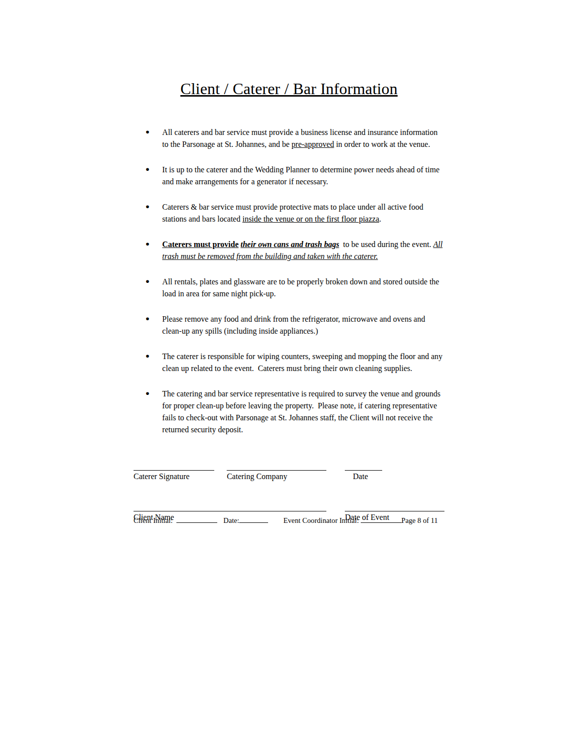Client / Caterer / Bar Information
All caterers and bar service must provide a business license and insurance information to the Parsonage at St. Johannes, and be pre-approved in order to work at the venue.
It is up to the caterer and the Wedding Planner to determine power needs ahead of time and make arrangements for a generator if necessary.
Caterers & bar service must provide protective mats to place under all active food stations and bars located inside the venue or on the first floor piazza.
Caterers must provide their own cans and trash bags to be used during the event. All trash must be removed from the building and taken with the caterer.
All rentals, plates and glassware are to be properly broken down and stored outside the load in area for same night pick-up.
Please remove any food and drink from the refrigerator, microwave and ovens and clean-up any spills (including inside appliances.)
The caterer is responsible for wiping counters, sweeping and mopping the floor and any clean up related to the event. Caterers must bring their own cleaning supplies.
The catering and bar service representative is required to survey the venue and grounds for proper clean-up before leaving the property. Please note, if catering representative fails to check-out with Parsonage at St. Johannes staff, the Client will not receive the returned security deposit.
| Caterer Signature | | Catering Company | | Date |
| Client Name | | Date of Event |
| Client Initial: | Date: | Event Coordinator Initial: | Page 8 of 11 |